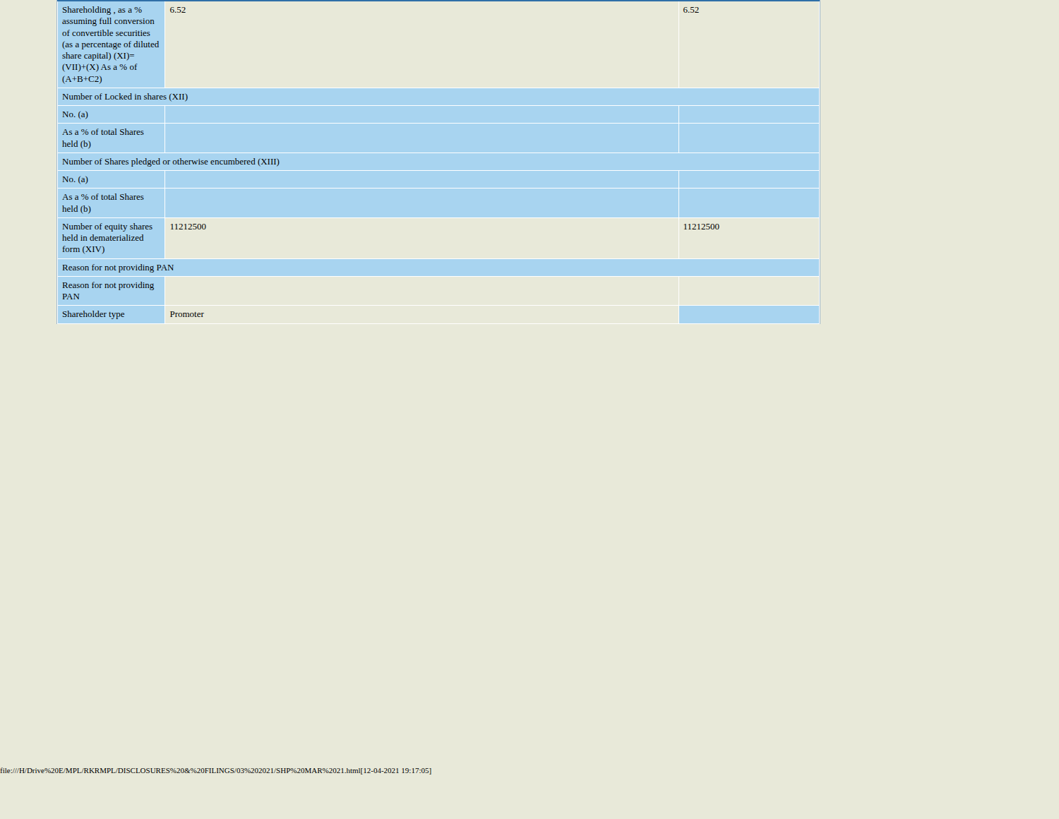| Shareholding , as a % assuming full conversion of convertible securities (as a percentage of diluted share capital) (XI)= (VII)+(X) As a % of (A+B+C2) | 6.52 | 6.52 |
| Number of Locked in shares (XII) |
| No. (a) | | |
| As a % of total Shares held (b) | | |
| Number of Shares pledged or otherwise encumbered (XIII) |
| No. (a) | | |
| As a % of total Shares held (b) | | |
| Number of equity shares held in dematerialized form (XIV) | 11212500 | 11212500 |
| Reason for not providing PAN |
| Reason for not providing PAN | | |
| Shareholder type | Promoter | |
file:///H/Drive%20E/MPL/RKRMPL/DISCLOSURES%20&%20FILINGS/03%202021/SHP%20MAR%2021.html[12-04-2021 19:17:05]